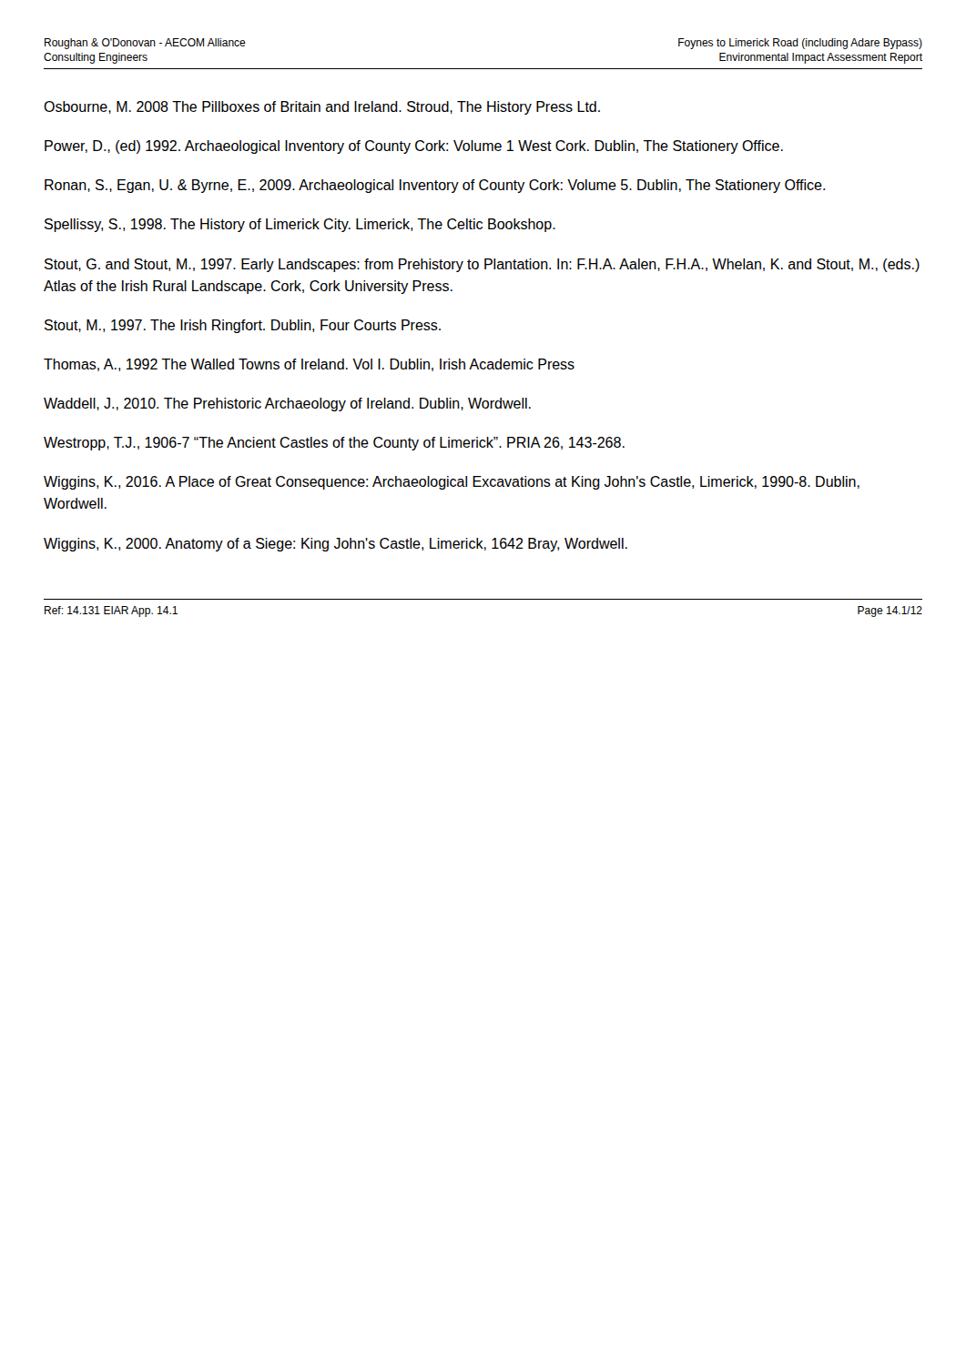Roughan & O'Donovan - AECOM Alliance
Consulting Engineers
Foynes to Limerick Road (including Adare Bypass)
Environmental Impact Assessment Report
Osbourne, M. 2008 The Pillboxes of Britain and Ireland. Stroud, The History Press Ltd.
Power, D., (ed) 1992. Archaeological Inventory of County Cork: Volume 1 West Cork. Dublin, The Stationery Office.
Ronan, S., Egan, U. & Byrne, E., 2009. Archaeological Inventory of County Cork: Volume 5. Dublin, The Stationery Office.
Spellissy, S., 1998. The History of Limerick City. Limerick, The Celtic Bookshop.
Stout, G. and Stout, M., 1997. Early Landscapes: from Prehistory to Plantation. In: F.H.A. Aalen, F.H.A., Whelan, K. and Stout, M., (eds.) Atlas of the Irish Rural Landscape. Cork, Cork University Press.
Stout, M., 1997. The Irish Ringfort. Dublin, Four Courts Press.
Thomas, A., 1992 The Walled Towns of Ireland. Vol I. Dublin, Irish Academic Press
Waddell, J., 2010. The Prehistoric Archaeology of Ireland. Dublin, Wordwell.
Westropp, T.J., 1906-7 “The Ancient Castles of the County of Limerick”. PRIA 26, 143-268.
Wiggins, K., 2016. A Place of Great Consequence: Archaeological Excavations at King John's Castle, Limerick, 1990-8. Dublin, Wordwell.
Wiggins, K., 2000. Anatomy of a Siege: King John's Castle, Limerick, 1642 Bray, Wordwell.
Ref: 14.131 EIAR App. 14.1
Page 14.1/12